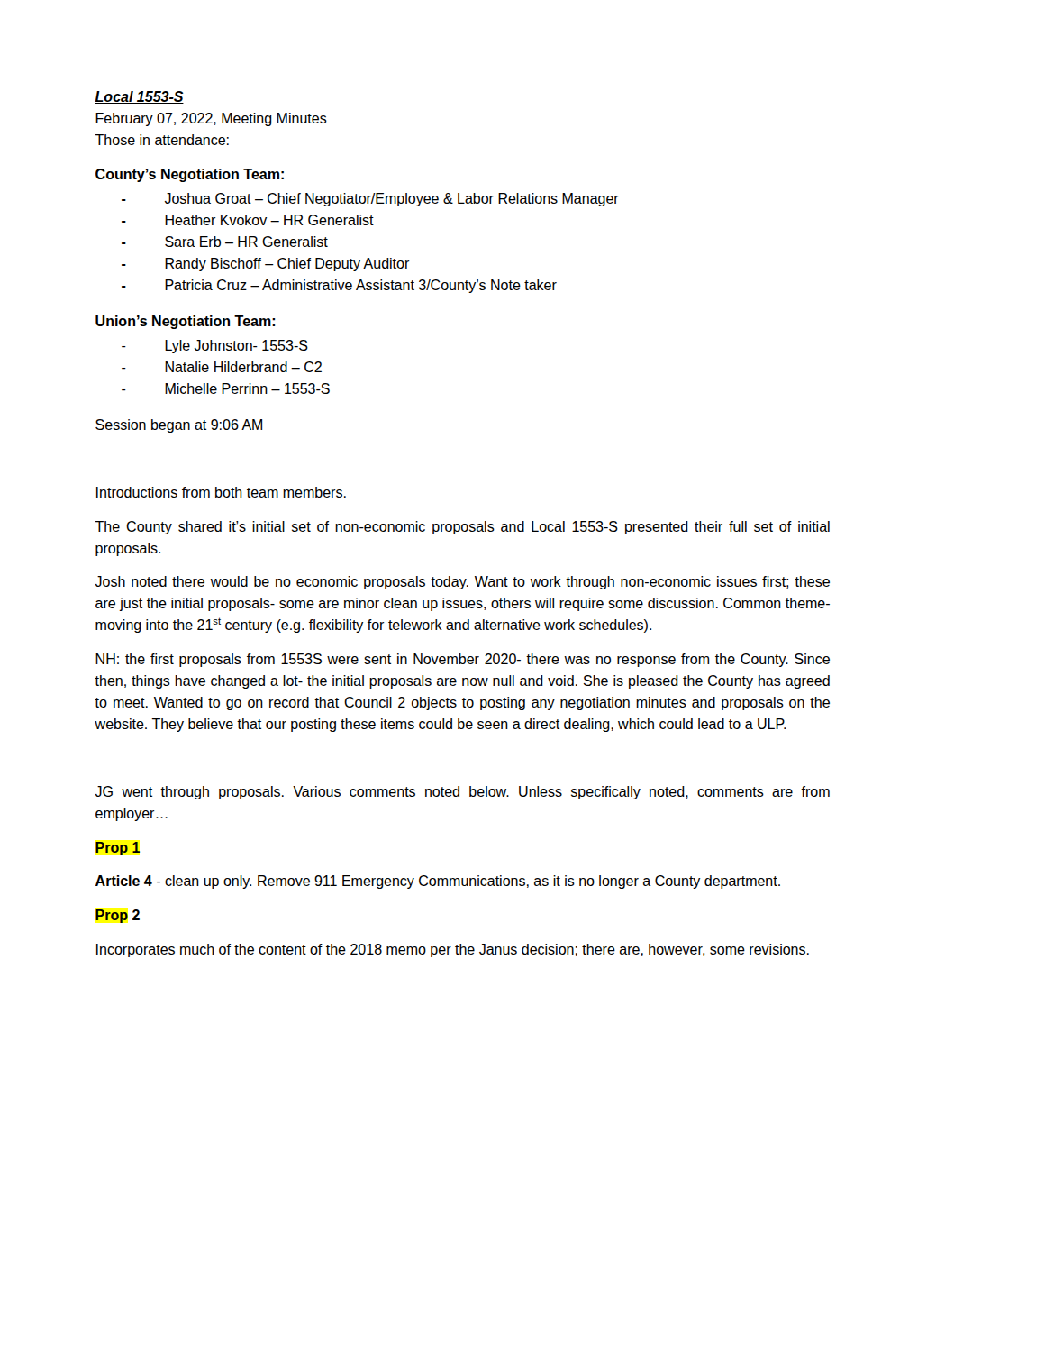Local 1553-S
February 07, 2022, Meeting Minutes
Those in attendance:
County’s Negotiation Team:
Joshua Groat – Chief Negotiator/Employee & Labor Relations Manager
Heather Kvokov – HR Generalist
Sara Erb – HR Generalist
Randy Bischoff – Chief Deputy Auditor
Patricia Cruz – Administrative Assistant 3/County’s Note taker
Union’s Negotiation Team:
Lyle Johnston- 1553-S
Natalie Hilderbrand – C2
Michelle Perrinn – 1553-S
Session began at 9:06 AM
Introductions from both team members.
The County shared it’s initial set of non-economic proposals and Local 1553-S presented their full set of initial proposals.
Josh noted there would be no economic proposals today. Want to work through non-economic issues first; these are just the initial proposals- some are minor clean up issues, others will require some discussion. Common theme- moving into the 21st century (e.g. flexibility for telework and alternative work schedules).
NH: the first proposals from 1553S were sent in November 2020- there was no response from the County. Since then, things have changed a lot- the initial proposals are now null and void. She is pleased the County has agreed to meet. Wanted to go on record that Council 2 objects to posting any negotiation minutes and proposals on the website. They believe that our posting these items could be seen a direct dealing, which could lead to a ULP.
JG went through proposals. Various comments noted below. Unless specifically noted, comments are from employer…
Prop 1
Article 4 - clean up only. Remove 911 Emergency Communications, as it is no longer a County department.
Prop 2
Incorporates much of the content of the 2018 memo per the Janus decision; there are, however, some revisions.